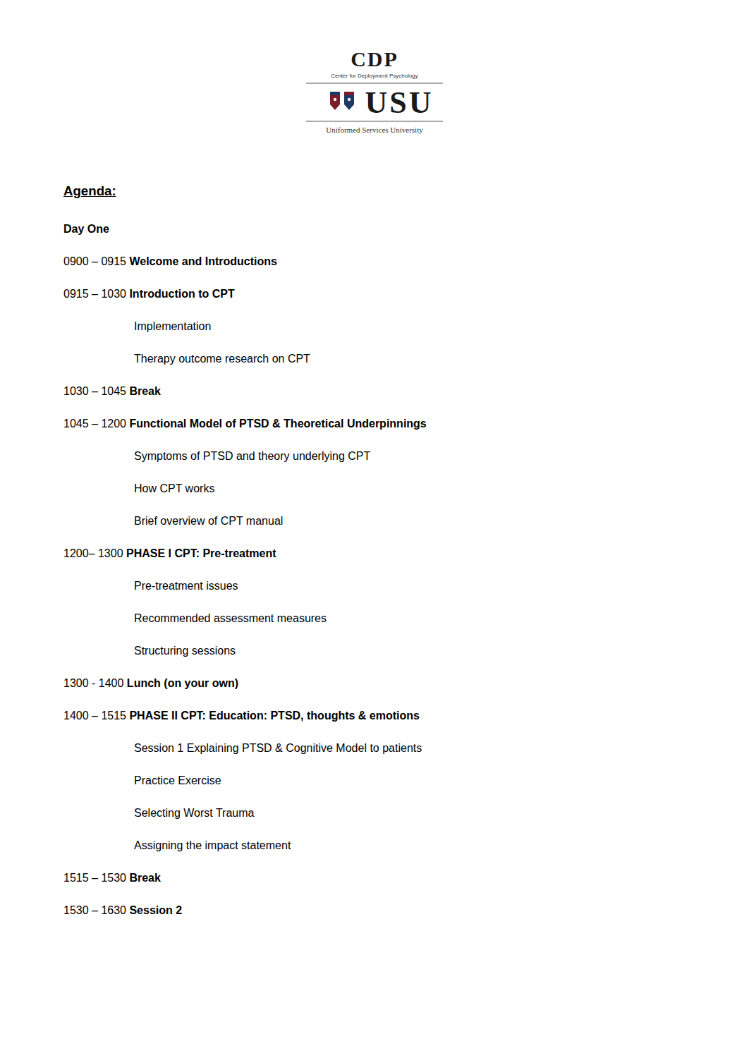CDP Center for Deployment Psychology USU Uniformed Services University
Agenda:
Day One
0900 – 0915 Welcome and Introductions
0915 – 1030 Introduction to CPT
Implementation
Therapy outcome research on CPT
1030 – 1045 Break
1045 – 1200 Functional Model of PTSD & Theoretical Underpinnings
Symptoms of PTSD and theory underlying CPT
How CPT works
Brief overview of CPT manual
1200– 1300 PHASE I CPT: Pre-treatment
Pre-treatment issues
Recommended assessment measures
Structuring sessions
1300 - 1400 Lunch (on your own)
1400 – 1515 PHASE II CPT: Education: PTSD, thoughts & emotions
Session 1 Explaining PTSD & Cognitive Model to patients
Practice Exercise
Selecting Worst Trauma
Assigning the impact statement
1515 – 1530 Break
1530 – 1630 Session 2